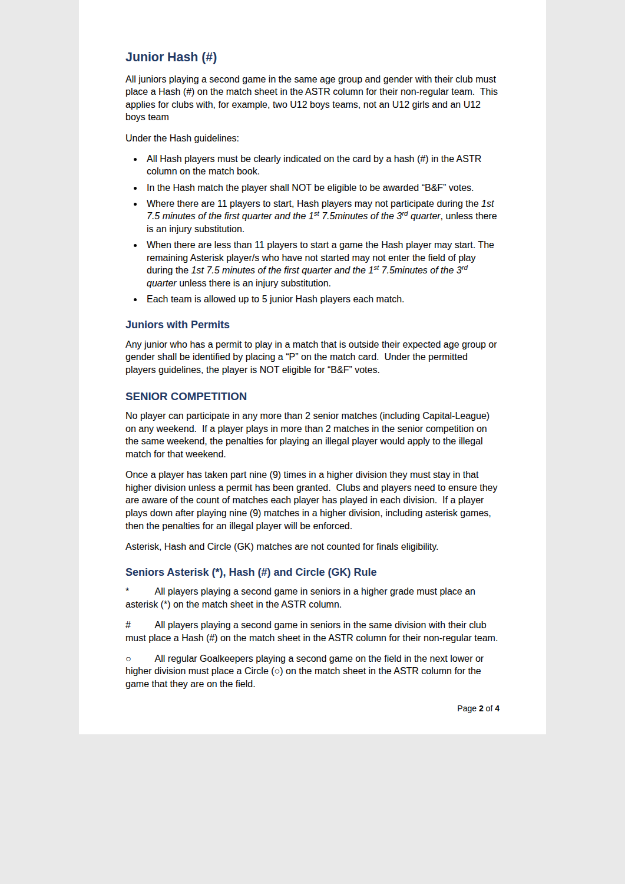Junior Hash (#)
All juniors playing a second game in the same age group and gender with their club must place a Hash (#) on the match sheet in the ASTR column for their non-regular team. This applies for clubs with, for example, two U12 boys teams, not an U12 girls and an U12 boys team
Under the Hash guidelines:
All Hash players must be clearly indicated on the card by a hash (#) in the ASTR column on the match book.
In the Hash match the player shall NOT be eligible to be awarded “B&F” votes.
Where there are 11 players to start, Hash players may not participate during the 1st 7.5 minutes of the first quarter and the 1st 7.5minutes of the 3rd quarter, unless there is an injury substitution.
When there are less than 11 players to start a game the Hash player may start. The remaining Asterisk player/s who have not started may not enter the field of play during the 1st 7.5 minutes of the first quarter and the 1st 7.5minutes of the 3rd quarter unless there is an injury substitution.
Each team is allowed up to 5 junior Hash players each match.
Juniors with Permits
Any junior who has a permit to play in a match that is outside their expected age group or gender shall be identified by placing a “P” on the match card. Under the permitted players guidelines, the player is NOT eligible for “B&F” votes.
SENIOR COMPETITION
No player can participate in any more than 2 senior matches (including Capital-League) on any weekend. If a player plays in more than 2 matches in the senior competition on the same weekend, the penalties for playing an illegal player would apply to the illegal match for that weekend.
Once a player has taken part nine (9) times in a higher division they must stay in that higher division unless a permit has been granted. Clubs and players need to ensure they are aware of the count of matches each player has played in each division. If a player plays down after playing nine (9) matches in a higher division, including asterisk games, then the penalties for an illegal player will be enforced.
Asterisk, Hash and Circle (GK) matches are not counted for finals eligibility.
Seniors Asterisk (*), Hash (#) and Circle (GK) Rule
*All players playing a second game in seniors in a higher grade must place an asterisk (*) on the match sheet in the ASTR column.
#All players playing a second game in seniors in the same division with their club must place a Hash (#) on the match sheet in the ASTR column for their non-regular team.
○All regular Goalkeepers playing a second game on the field in the next lower or higher division must place a Circle (○) on the match sheet in the ASTR column for the game that they are on the field.
Page 2 of 4